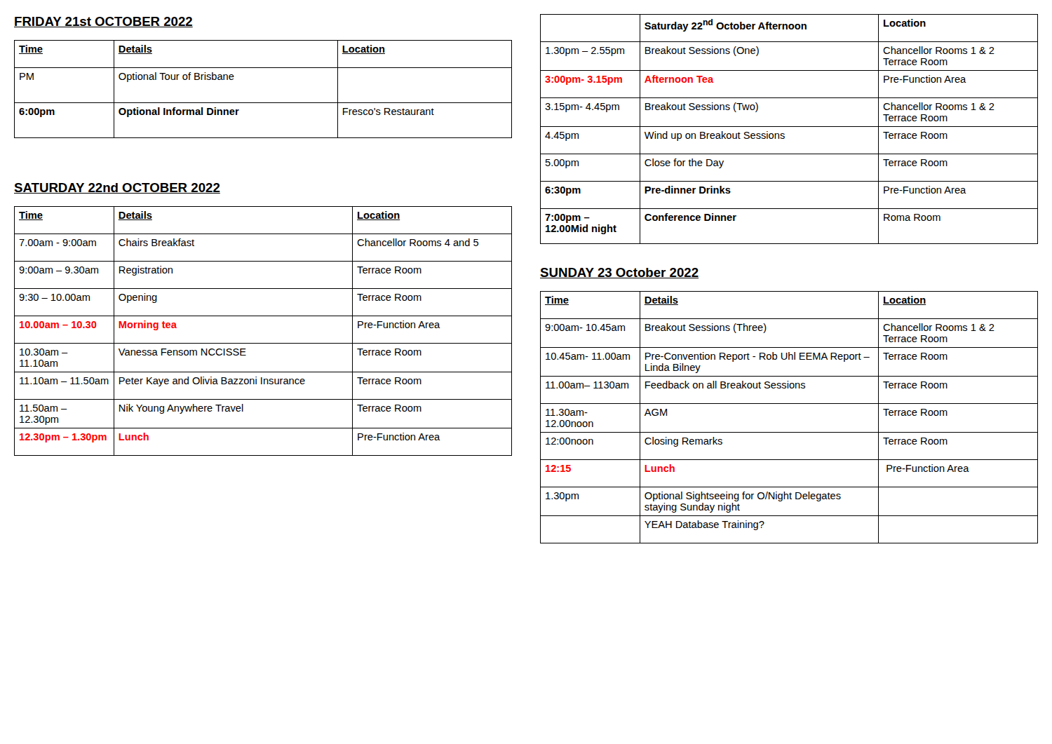FRIDAY 21st OCTOBER 2022
| Time | Details | Location |
| --- | --- | --- |
| PM | Optional Tour of Brisbane | |
| 6:00pm | Optional Informal Dinner | Fresco's Restaurant |
SATURDAY 22nd OCTOBER 2022
| Time | Details | Location |
| --- | --- | --- |
| 7.00am - 9:00am | Chairs Breakfast | Chancellor Rooms 4 and 5 |
| 9:00am – 9.30am | Registration | Terrace Room |
| 9:30 – 10.00am | Opening | Terrace Room |
| 10.00am – 10.30 | Morning tea | Pre-Function Area |
| 10.30am – 11.10am | Vanessa Fensom NCCISSE | Terrace Room |
| 11.10am – 11.50am | Peter Kaye and Olivia Bazzoni Insurance | Terrace Room |
| 11.50am – 12.30pm | Nik Young Anywhere Travel | Terrace Room |
| 12.30pm – 1.30pm | Lunch | Pre-Function Area |
| | Saturday 22 nd October Afternoon | Location |
| 1.30pm – 2.55pm | Breakout Sessions (One) | Chancellor Rooms 1 & 2 Terrace Room |
| 3:00pm- 3.15pm | Afternoon Tea | Pre-Function Area |
| 3.15pm- 4.45pm | Breakout Sessions (Two) | Chancellor Rooms 1 & 2 Terrace Room |
| 4.45pm | Wind up on Breakout Sessions | Terrace Room |
| 5.00pm | Close for the Day | Terrace Room |
| 6:30pm | Pre-dinner Drinks | Pre-Function Area |
| 7:00pm – 12.00Mid night | Conference Dinner | Roma Room |
SUNDAY 23 October 2022
| Time | Details | Location |
| --- | --- | --- |
| 9:00am- 10.45am | Breakout Sessions (Three) | Chancellor Rooms 1 & 2 Terrace Room |
| 10.45am- 11.00am | Pre-Convention Report - Rob Uhl EEMA Report – Linda Bilney | Terrace Room |
| 11.00am– 1130am | Feedback on all Breakout Sessions | Terrace Room |
| 11.30am- 12.00noon | AGM | Terrace Room |
| 12:00noon | Closing Remarks | Terrace Room |
| 12:15 | Lunch | Pre-Function Area |
| 1.30pm | Optional Sightseeing for O/Night Delegates staying Sunday night | |
| | YEAH Database Training? | |